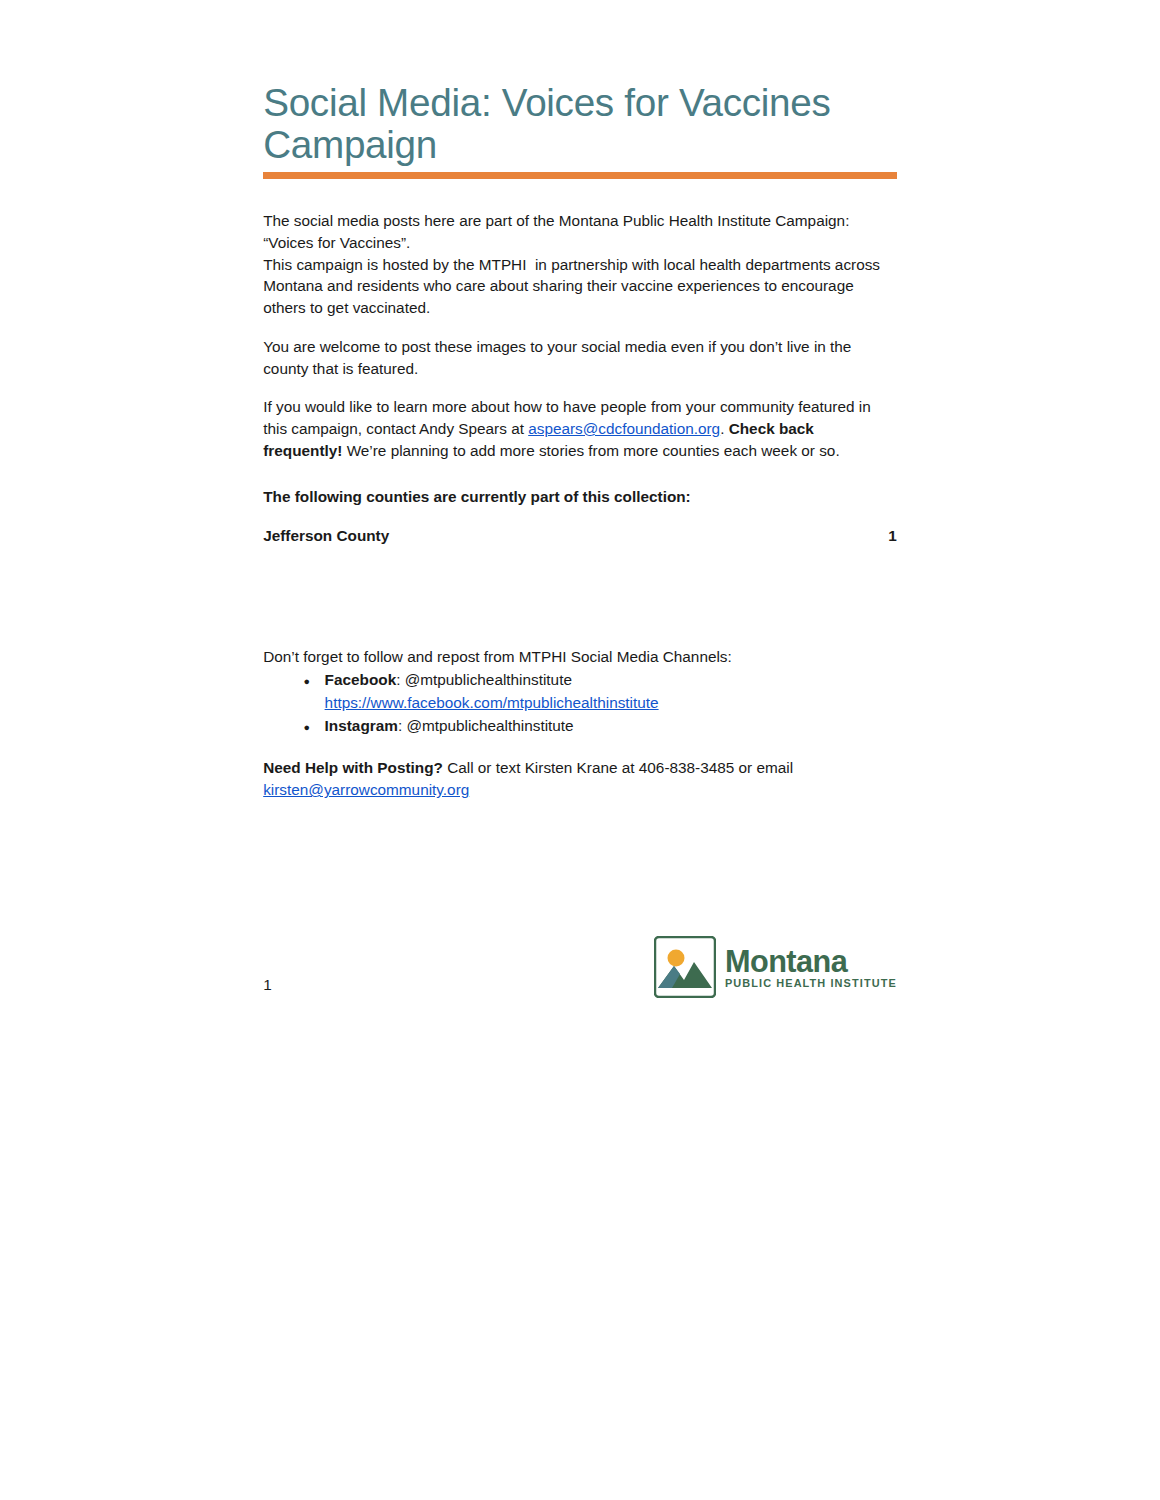Social Media: Voices for Vaccines Campaign
The social media posts here are part of the Montana Public Health Institute Campaign: “Voices for Vaccines”.
This campaign is hosted by the MTPHI in partnership with local health departments across Montana and residents who care about sharing their vaccine experiences to encourage others to get vaccinated.
You are welcome to post these images to your social media even if you don’t live in the county that is featured.
If you would like to learn more about how to have people from your community featured in this campaign, contact Andy Spears at aspears@cdcfoundation.org. Check back frequently! We’re planning to add more stories from more counties each week or so.
The following counties are currently part of this collection:
Jefferson County 1
Don’t forget to follow and repost from MTPHI Social Media Channels:
Facebook: @mtpublichealthinstitute https://www.facebook.com/mtpublichealthinstitute
Instagram: @mtpublichealthinstitute
Need Help with Posting? Call or text Kirsten Krane at 406-838-3485 or email kirsten@yarrowcommunity.org
1
Montana PUBLIC HEALTH INSTITUTE